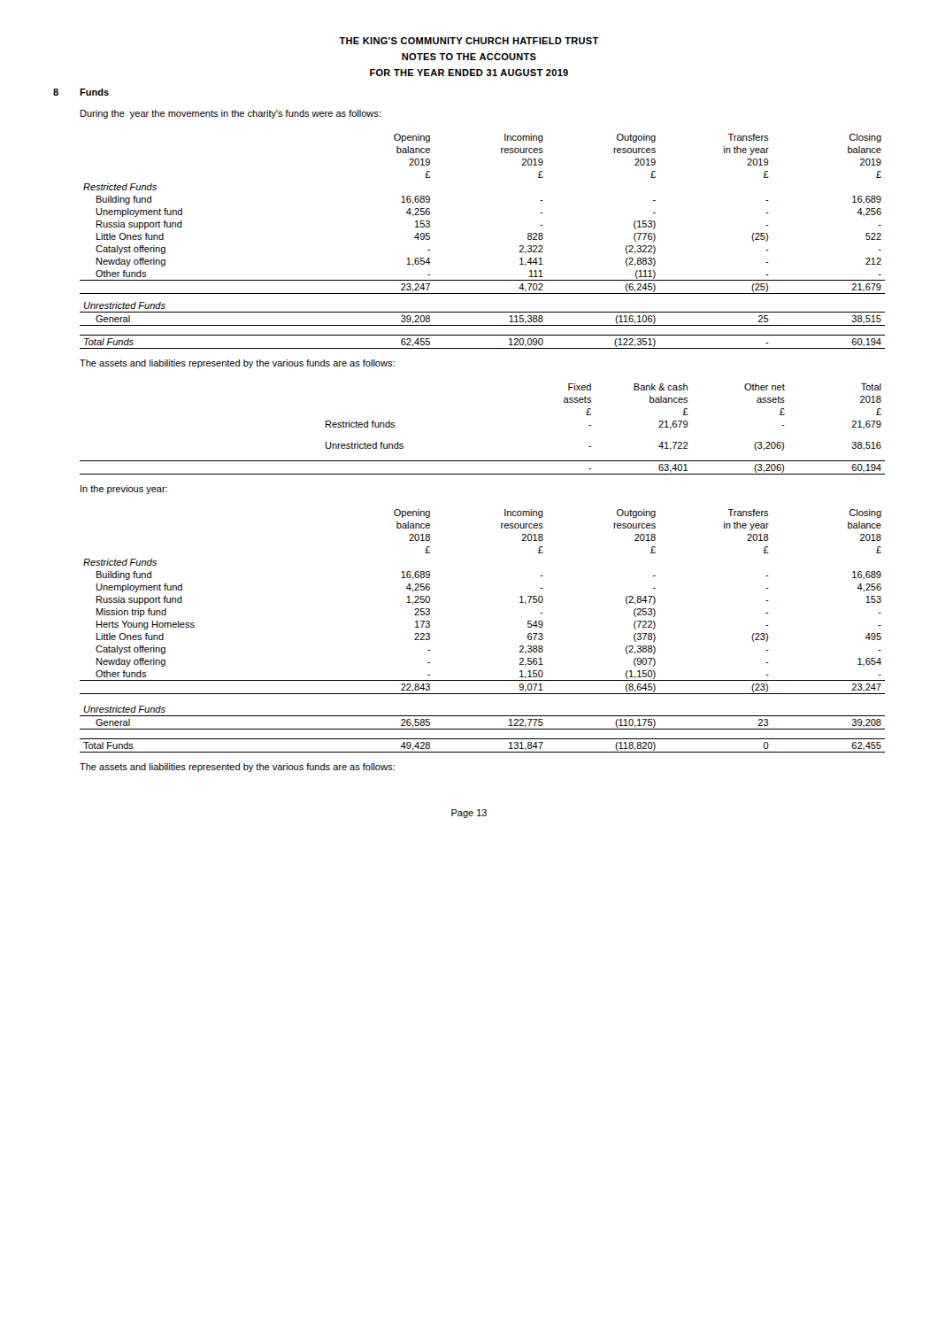THE KING'S COMMUNITY CHURCH HATFIELD TRUST
NOTES TO THE ACCOUNTS
FOR THE YEAR ENDED 31 AUGUST 2019
8 Funds
During the year the movements in the charity's funds were as follows:
| | Opening | Incoming | Outgoing | Transfers | Closing |
| | balance | resources | resources | in the year | balance |
| | 2019 | 2019 | 2019 | 2019 | 2019 |
| | £ | £ | £ | £ | £ |
| Restricted Funds | |
| Building fund | 16,689 | - | - | - | 16,689 |
| Unemployment fund | 4,256 | - | - | - | 4,256 |
| Russia support fund | 153 | - | (153) | - | - |
| Little Ones fund | 495 | 828 | (776) | (25) | 522 |
| Catalyst offering | - | 2,322 | (2,322) | - | - |
| Newday offering | 1,654 | 1,441 | (2,883) | - | 212 |
| Other funds | - | 111 | (111) | - | - |
| | 23,247 | 4,702 | (6,245) | (25) | 21,679 |
| Unrestricted Funds | |
| General | 39,208 | 115,388 | (116,106) | 25 | 38,515 |
| Total Funds | 62,455 | 120,090 | (122,351) | - | 60,194 |
The assets and liabilities represented by the various funds are as follows:
| | | Fixed | Bank & cash | Other net | Total |
| | | assets | balances | assets | 2018 |
| | | £ | £ | £ | £ |
| | Restricted funds | - | 21,679 | - | 21,679 |
| | Unrestricted funds | - | 41,722 | (3,206) | 38,516 |
| | | - | 63,401 | (3,206) | 60,194 |
In the previous year:
| | Opening | Incoming | Outgoing | Transfers | Closing |
| | balance | resources | resources | in the year | balance |
| | 2018 | 2018 | 2018 | 2018 | 2018 |
| | £ | £ | £ | £ | £ |
| Restricted Funds | |
| Building fund | 16,689 | - | - | - | 16,689 |
| Unemployment fund | 4,256 | - | - | - | 4,256 |
| Russia support fund | 1,250 | 1,750 | (2,847) | - | 153 |
| Mission trip fund | 253 | - | (253) | - | - |
| Herts Young Homeless | 173 | 549 | (722) | - | - |
| Little Ones fund | 223 | 673 | (378) | (23) | 495 |
| Catalyst offering | - | 2,388 | (2,388) | - | - |
| Newday offering | - | 2,561 | (907) | - | 1,654 |
| Other funds | - | 1,150 | (1,150) | - | - |
| | 22,843 | 9,071 | (8,645) | (23) | 23,247 |
| Unrestricted Funds | |
| General | 26,585 | 122,775 | (110,175) | 23 | 39,208 |
| Total Funds | 49,428 | 131,847 | (118,820) | 0 | 62,455 |
The assets and liabilities represented by the various funds are as follows:
Page 13